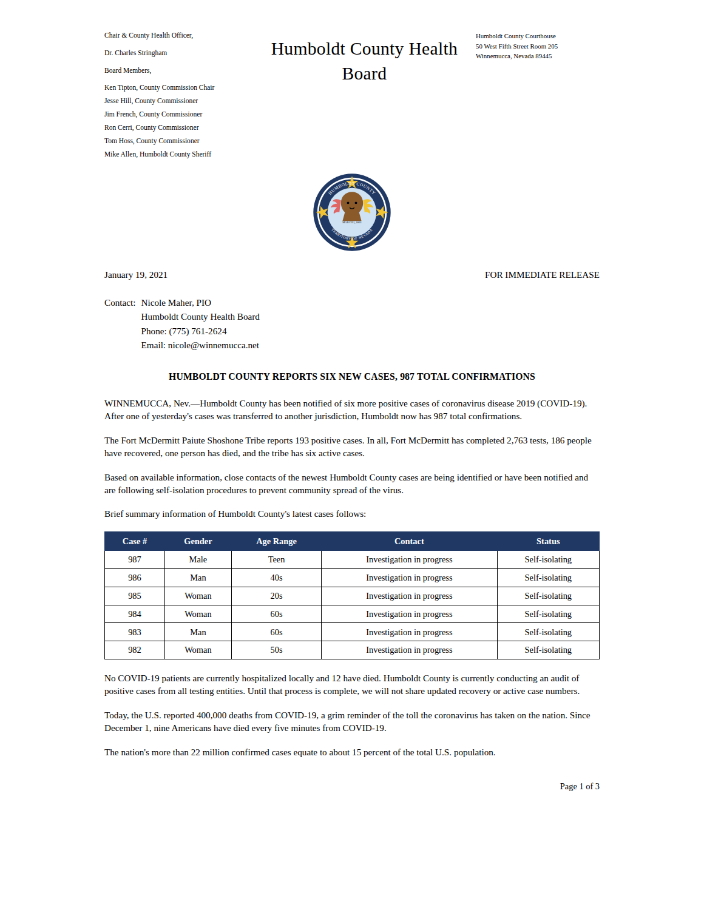Chair & County Health Officer,
Dr. Charles Stringham
Board Members,
Ken Tipton, County Commission Chair
Jesse Hill, County Commissioner
Jim French, County Commissioner
Ron Cerri, County Commissioner
Tom Hoss, County Commissioner
Mike Allen, Humboldt County Sheriff
Humboldt County Health Board
Humboldt County Courthouse
50 West Fifth Street Room 205
Winnemucca, Nevada 89445
MARCH 1, 1861 HUMBOLDT COUNTY TERRITORY OF NEVADA
January 19, 2021 FOR IMMEDIATE RELEASE
| Contact: | Nicole Maher, PIO |
| | Humboldt County Health Board |
| | Phone: (775) 761-2624 |
| | Email: nicole@winnemucca.net |
HUMBOLDT COUNTY REPORTS SIX NEW CASES, 987 TOTAL CONFIRMATIONS
WINNEMUCCA, Nev.—Humboldt County has been notified of six more positive cases of coronavirus disease 2019 (COVID-19). After one of yesterday's cases was transferred to another jurisdiction, Humboldt now has 987 total confirmations.
The Fort McDermitt Paiute Shoshone Tribe reports 193 positive cases. In all, Fort McDermitt has completed 2,763 tests, 186 people have recovered, one person has died, and the tribe has six active cases.
Based on available information, close contacts of the newest Humboldt County cases are being identified or have been notified and are following self-isolation procedures to prevent community spread of the virus.
Brief summary information of Humboldt County's latest cases follows:
| Case # | Gender | Age Range | Contact | Status |
| --- | --- | --- | --- | --- |
| 987 | Male | Teen | Investigation in progress | Self-isolating |
| 986 | Man | 40s | Investigation in progress | Self-isolating |
| 985 | Woman | 20s | Investigation in progress | Self-isolating |
| 984 | Woman | 60s | Investigation in progress | Self-isolating |
| 983 | Man | 60s | Investigation in progress | Self-isolating |
| 982 | Woman | 50s | Investigation in progress | Self-isolating |
No COVID-19 patients are currently hospitalized locally and 12 have died. Humboldt County is currently conducting an audit of positive cases from all testing entities. Until that process is complete, we will not share updated recovery or active case numbers.
Today, the U.S. reported 400,000 deaths from COVID-19, a grim reminder of the toll the coronavirus has taken on the nation. Since December 1, nine Americans have died every five minutes from COVID-19.
The nation's more than 22 million confirmed cases equate to about 15 percent of the total U.S. population.
Page 1 of 3